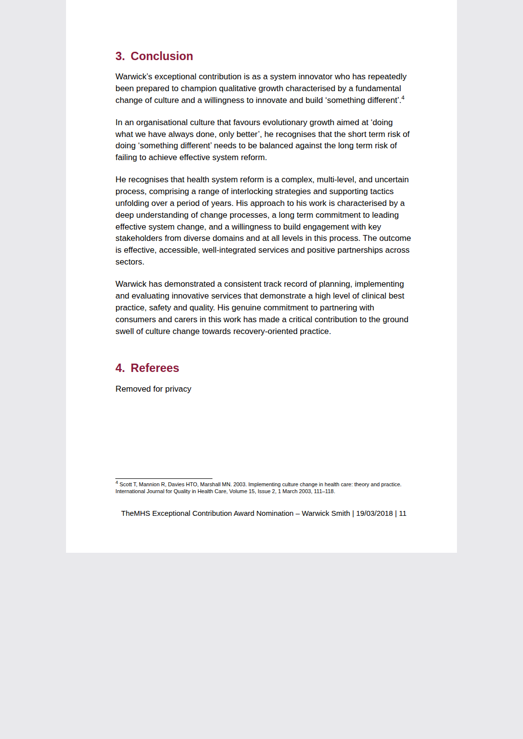3. Conclusion
Warwick’s exceptional contribution is as a system innovator who has repeatedly been prepared to champion qualitative growth characterised by a fundamental change of culture and a willingness to innovate and build ‘something different’.4
In an organisational culture that favours evolutionary growth aimed at ‘doing what we have always done, only better’, he recognises that the short term risk of doing ‘something different’ needs to be balanced against the long term risk of failing to achieve effective system reform.
He recognises that health system reform is a complex, multi-level, and uncertain process, comprising a range of interlocking strategies and supporting tactics unfolding over a period of years. His approach to his work is characterised by a deep understanding of change processes, a long term commitment to leading effective system change, and a willingness to build engagement with key stakeholders from diverse domains and at all levels in this process. The outcome is effective, accessible, well-integrated services and positive partnerships across sectors.
Warwick has demonstrated a consistent track record of planning, implementing and evaluating innovative services that demonstrate a high level of clinical best practice, safety and quality. His genuine commitment to partnering with consumers and carers in this work has made a critical contribution to the ground swell of culture change towards recovery-oriented practice.
4. Referees
Removed for privacy
4 Scott T, Mannion R, Davies HTO, Marshall MN. 2003. Implementing culture change in health care: theory and practice. International Journal for Quality in Health Care, Volume 15, Issue 2, 1 March 2003, 111–118.
TheMHS Exceptional Contribution Award Nomination – Warwick Smith | 19/03/2018 | 11